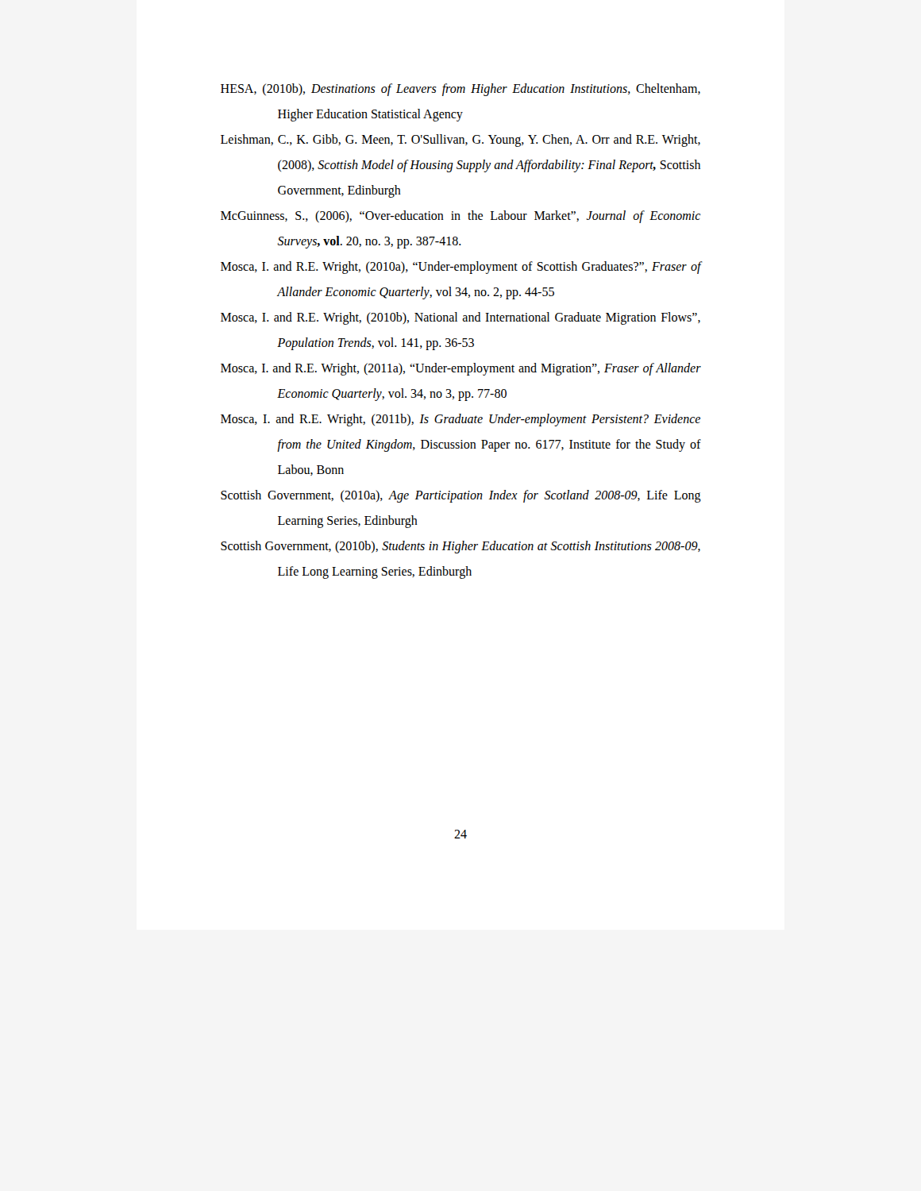HESA, (2010b), Destinations of Leavers from Higher Education Institutions, Cheltenham, Higher Education Statistical Agency
Leishman, C., K. Gibb, G. Meen, T. O'Sullivan, G. Young, Y. Chen, A. Orr and R.E. Wright, (2008), Scottish Model of Housing Supply and Affordability: Final Report, Scottish Government, Edinburgh
McGuinness, S., (2006), “Over-education in the Labour Market”, Journal of Economic Surveys, vol. 20, no. 3, pp. 387-418.
Mosca, I. and R.E. Wright, (2010a), “Under-employment of Scottish Graduates?”, Fraser of Allander Economic Quarterly, vol 34, no. 2, pp. 44-55
Mosca, I. and R.E. Wright, (2010b), National and International Graduate Migration Flows”, Population Trends, vol. 141, pp. 36-53
Mosca, I. and R.E. Wright, (2011a), “Under-employment and Migration”, Fraser of Allander Economic Quarterly, vol. 34, no 3, pp. 77-80
Mosca, I. and R.E. Wright, (2011b), Is Graduate Under-employment Persistent? Evidence from the United Kingdom, Discussion Paper no. 6177, Institute for the Study of Labou, Bonn
Scottish Government, (2010a), Age Participation Index for Scotland 2008-09, Life Long Learning Series, Edinburgh
Scottish Government, (2010b), Students in Higher Education at Scottish Institutions 2008-09, Life Long Learning Series, Edinburgh
24